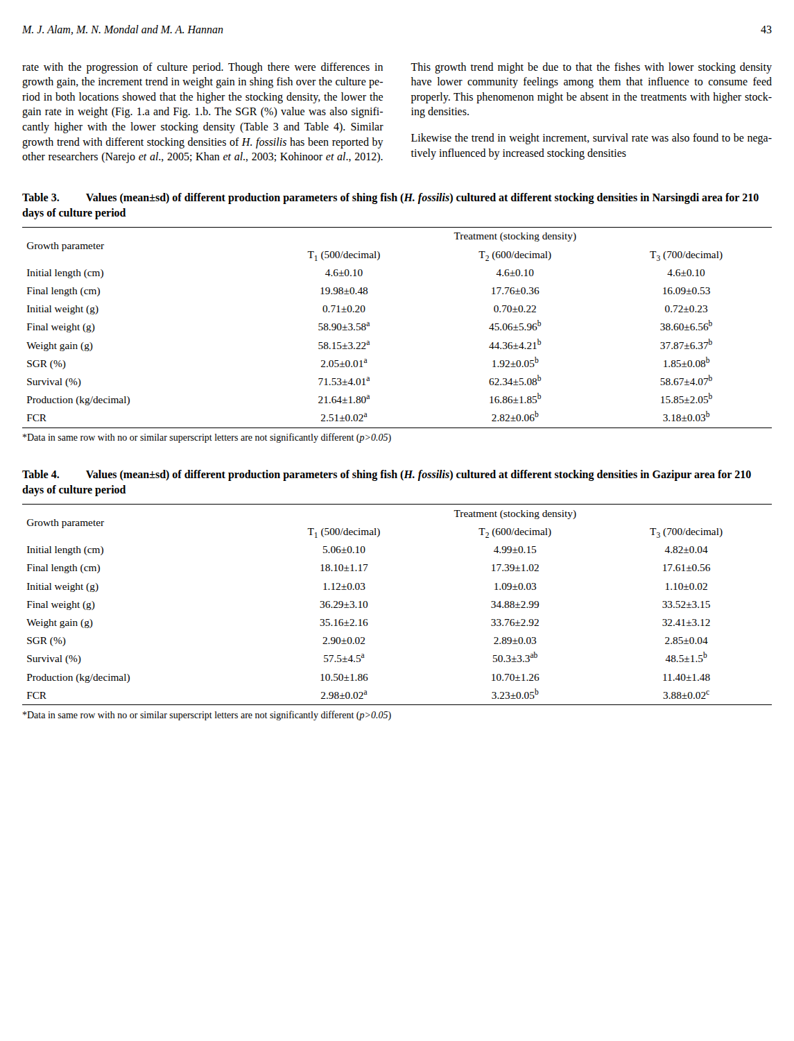M. J. Alam, M. N. Mondal and M. A. Hannan
43
rate with the progression of culture period. Though there were differences in growth gain, the increment trend in weight gain in shing fish over the culture period in both locations showed that the higher the stocking density, the lower the gain rate in weight (Fig. 1.a and Fig. 1.b. The SGR (%) value was also significantly higher with the lower stocking density (Table 3 and Table 4). Similar growth trend with different stocking densities of H. fossilis has been reported by other researchers (Narejo et al., 2005; Khan et al., 2003; Kohinoor et al., 2012). This growth trend might be due to that the fishes with lower stocking density have lower community feelings among them that influence to consume feed properly. This phenomenon might be absent in the treatments with higher stocking densities.
Likewise the trend in weight increment, survival rate was also found to be negatively influenced by increased stocking densities
Table 3. Values (mean±sd) of different production parameters of shing fish (H. fossilis) cultured at different stocking densities in Narsingdi area for 210 days of culture period
| Growth parameter | Treatment (stocking density) |
| --- | --- |
| T 1 (500/decimal) | T 2 (600/decimal) | T 3 (700/decimal) |
| Initial length (cm) | 4.6±0.10 | 4.6±0.10 | 4.6±0.10 |
| Final length (cm) | 19.98±0.48 | 17.76±0.36 | 16.09±0.53 |
| Initial weight (g) | 0.71±0.20 | 0.70±0.22 | 0.72±0.23 |
| Final weight (g) | 58.90±3.58 a | 45.06±5.96 b | 38.60±6.56 b |
| Weight gain (g) | 58.15±3.22 a | 44.36±4.21 b | 37.87±6.37 b |
| SGR (%) | 2.05±0.01 a | 1.92±0.05 b | 1.85±0.08 b |
| Survival (%) | 71.53±4.01 a | 62.34±5.08 b | 58.67±4.07 b |
| Production (kg/decimal) | 21.64±1.80 a | 16.86±1.85 b | 15.85±2.05 b |
| FCR | 2.51±0.02 a | 2.82±0.06 b | 3.18±0.03 b |
*Data in same row with no or similar superscript letters are not significantly different (p>0.05)
Table 4. Values (mean±sd) of different production parameters of shing fish (H. fossilis) cultured at different stocking densities in Gazipur area for 210 days of culture period
| Growth parameter | Treatment (stocking density) |
| --- | --- |
| T 1 (500/decimal) | T 2 (600/decimal) | T 3 (700/decimal) |
| Initial length (cm) | 5.06±0.10 | 4.99±0.15 | 4.82±0.04 |
| Final length (cm) | 18.10±1.17 | 17.39±1.02 | 17.61±0.56 |
| Initial weight (g) | 1.12±0.03 | 1.09±0.03 | 1.10±0.02 |
| Final weight (g) | 36.29±3.10 | 34.88±2.99 | 33.52±3.15 |
| Weight gain (g) | 35.16±2.16 | 33.76±2.92 | 32.41±3.12 |
| SGR (%) | 2.90±0.02 | 2.89±0.03 | 2.85±0.04 |
| Survival (%) | 57.5±4.5 a | 50.3±3.3 ab | 48.5±1.5 b |
| Production (kg/decimal) | 10.50±1.86 | 10.70±1.26 | 11.40±1.48 |
| FCR | 2.98±0.02 a | 3.23±0.05 b | 3.88±0.02 c |
*Data in same row with no or similar superscript letters are not significantly different (p>0.05)